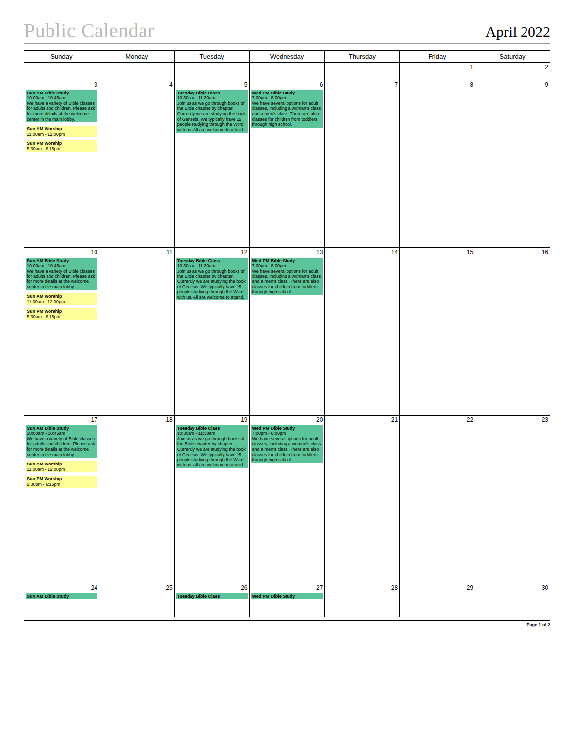Public Calendar
April 2022
| Sunday | Monday | Tuesday | Wednesday | Thursday | Friday | Saturday |
| --- | --- | --- | --- | --- | --- | --- |
| | | | | | 1 | 2 |
| 3 Sun AM Bible Study 10:00am - 10:45am We have a variety of Bible classes for adults and children. Please ask for more details at the welcome center in the main lobby. Sun AM Worship 11:00am - 12:00pm Sun PM Worship 5:30pm - 6:15pm | 4 | 5 Tuesday Bible Class 10:30am - 11:30am Join us as we go through books of the Bible chapter by chapter. Currently we are studying the book of Genesis. We typically have 15 people studying through the Word with us. All are welcome to attend. | 6 Wed PM Bible Study 7:00pm - 8:00pm We have several options for adult classes, including a woman's class and a men's class. There are also classes for children from toddlers through high school. | 7 | 8 | 9 |
| 10 Sun AM Bible Study 10:00am - 10:45am We have a variety of Bible classes for adults and children. Please ask for more details at the welcome center in the main lobby. Sun AM Worship 11:00am - 12:00pm Sun PM Worship 5:30pm - 6:15pm | 11 | 12 Tuesday Bible Class 10:30am - 11:30am Join us as we go through books of the Bible chapter by chapter. Currently we are studying the book of Genesis. We typically have 15 people studying through the Word with us. All are welcome to attend. | 13 Wed PM Bible Study 7:00pm - 8:00pm We have several options for adult classes, including a woman's class and a men's class. There are also classes for children from toddlers through high school. | 14 | 15 | 16 |
| 17 Sun AM Bible Study 10:00am - 10:45am We have a variety of Bible classes for adults and children. Please ask for more details at the welcome center in the main lobby. Sun AM Worship 11:00am - 12:00pm Sun PM Worship 5:30pm - 6:15pm | 18 | 19 Tuesday Bible Class 10:30am - 11:30am Join us as we go through books of the Bible chapter by chapter. Currently we are studying the book of Genesis. We typically have 15 people studying through the Word with us. All are welcome to attend. | 20 Wed PM Bible Study 7:00pm - 8:00pm We have several options for adult classes, including a woman's class and a men's class. There are also classes for children from toddlers through high school. | 21 | 22 | 23 |
| 24 Sun AM Bible Study | 25 | 26 Tuesday Bible Class | 27 Wed PM Bible Study | 28 | 29 | 30 |
Page 1 of 2